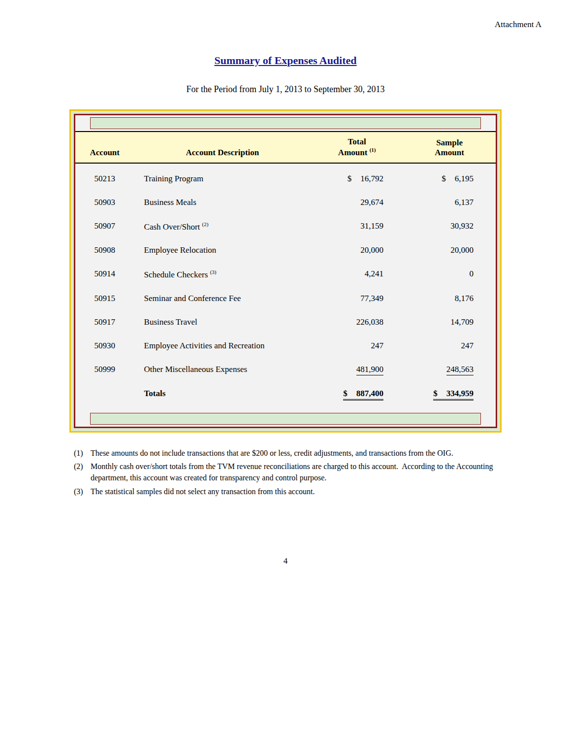Attachment A
Summary of Expenses Audited
For the Period from July 1, 2013 to September 30, 2013
| Account | Account Description | Total Amount (1) | Sample Amount |
| --- | --- | --- | --- |
| 50213 | Training Program | $ 16,792 | $ 6,195 |
| 50903 | Business Meals | 29,674 | 6,137 |
| 50907 | Cash Over/Short (2) | 31,159 | 30,932 |
| 50908 | Employee Relocation | 20,000 | 20,000 |
| 50914 | Schedule Checkers (3) | 4,241 | 0 |
| 50915 | Seminar and Conference Fee | 77,349 | 8,176 |
| 50917 | Business Travel | 226,038 | 14,709 |
| 50930 | Employee Activities and Recreation | 247 | 247 |
| 50999 | Other Miscellaneous Expenses | 481,900 | 248,563 |
| | Totals | $ 887,400 | $ 334,959 |
(1) These amounts do not include transactions that are $200 or less, credit adjustments, and transactions from the OIG.
(2) Monthly cash over/short totals from the TVM revenue reconciliations are charged to this account. According to the Accounting department, this account was created for transparency and control purpose.
(3) The statistical samples did not select any transaction from this account.
4